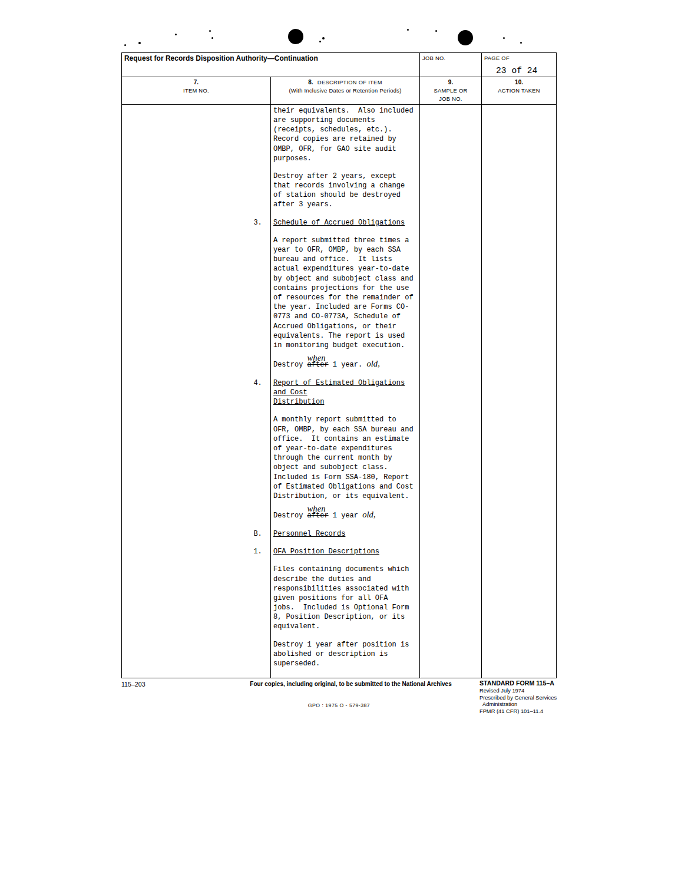| Request for Records Disposition Authority—Continuation | JOB NO. | PAGE OF 23 of 24 |
| 7. ITEM NO. | 8. DESCRIPTION OF ITEM (With Inclusive Dates or Retention Periods) | 9. SAMPLE OR JOB NO. | 10. ACTION TAKEN |
| | their equivalents. Also included are supporting documents (receipts, schedules, etc.). Record copies are retained by OMBP, OFR, for GAO site audit purposes. Destroy after 2 years, except that records involving a change of station should be destroyed after 3 years. 3. Schedule of Accrued Obligations A report submitted three times a year to OFR, OMBP, by each SSA bureau and office. It lists actual expenditures year-to-date by object and subobject class and contains projections for the use of resources for the remainder of the year. Included are Forms CO-0773 and CO-0773A, Schedule of Accrued Obligations, or their equivalents. The report is used in monitoring budget execution. Destroy when after 1 year. old, 4. Report of Estimated Obligations and Cost Distribution A monthly report submitted to OFR, OMBP, by each SSA bureau and office. It contains an estimate of year-to-date expenditures through the current month by object and subobject class. Included is Form SSA-180, Report of Estimated Obligations and Cost Distribution, or its equivalent. Destroy when after 1 year old, B. Personnel Records 1. OFA Position Descriptions Files containing documents which describe the duties and responsibilities associated with given positions for all OFA jobs. Included is Optional Form 8, Position Description, or its equivalent. Destroy 1 year after position is abolished or description is superseded. | | |
115–203
Four copies, including original, to be submitted to the National Archives
STANDARD FORM 115–A
Revised July 1974
Prescribed by General Services
Administration
FPMR (41 CFR) 101–11.4
GPO : 1975 O - 579-387